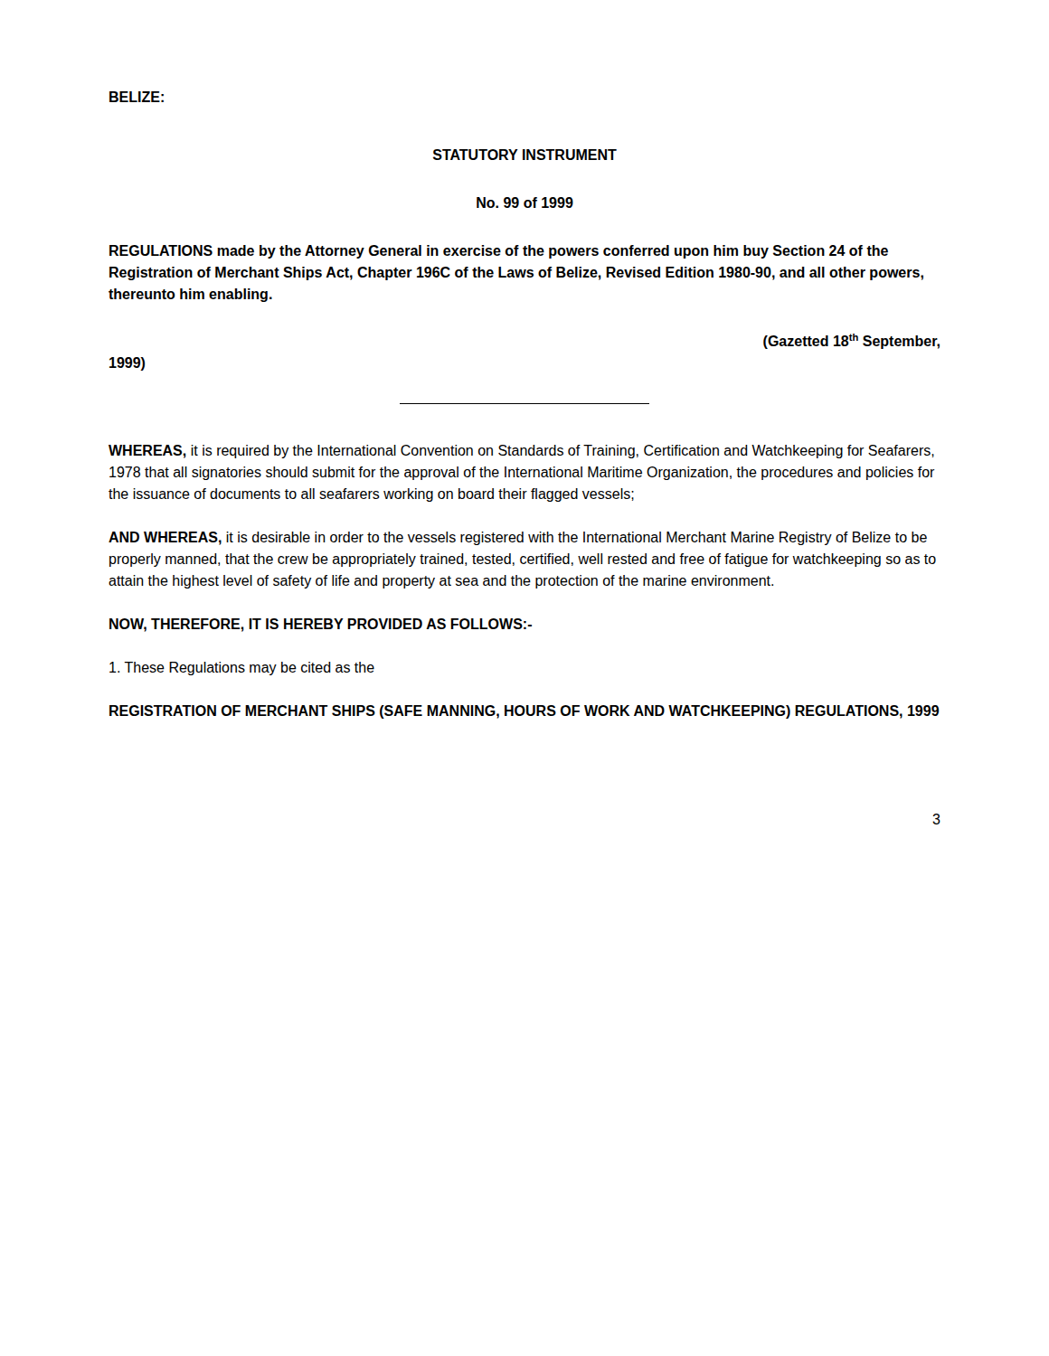BELIZE:
STATUTORY INSTRUMENT
No. 99 of 1999
REGULATIONS made by the Attorney General in exercise of the powers conferred upon him buy Section 24 of the Registration of Merchant Ships Act, Chapter 196C of the Laws of Belize, Revised Edition 1980-90, and all other powers, thereunto him enabling.
(Gazetted 18th September, 1999)
WHEREAS, it is required by the International Convention on Standards of Training, Certification and Watchkeeping for Seafarers, 1978 that all signatories should submit for the approval of the International Maritime Organization, the procedures and policies for the issuance of documents to all seafarers working on board their flagged vessels;
AND WHEREAS, it is desirable in order to the vessels registered with the International Merchant Marine Registry of Belize to be properly manned, that the crew be appropriately trained, tested, certified, well rested and free of fatigue for watchkeeping so as to attain the highest level of safety of life and property at sea and the protection of the marine environment.
NOW, THEREFORE, IT IS HEREBY PROVIDED AS FOLLOWS:-
1. These Regulations may be cited as the
REGISTRATION OF MERCHANT SHIPS (SAFE MANNING, HOURS OF WORK AND WATCHKEEPING) REGULATIONS, 1999
3